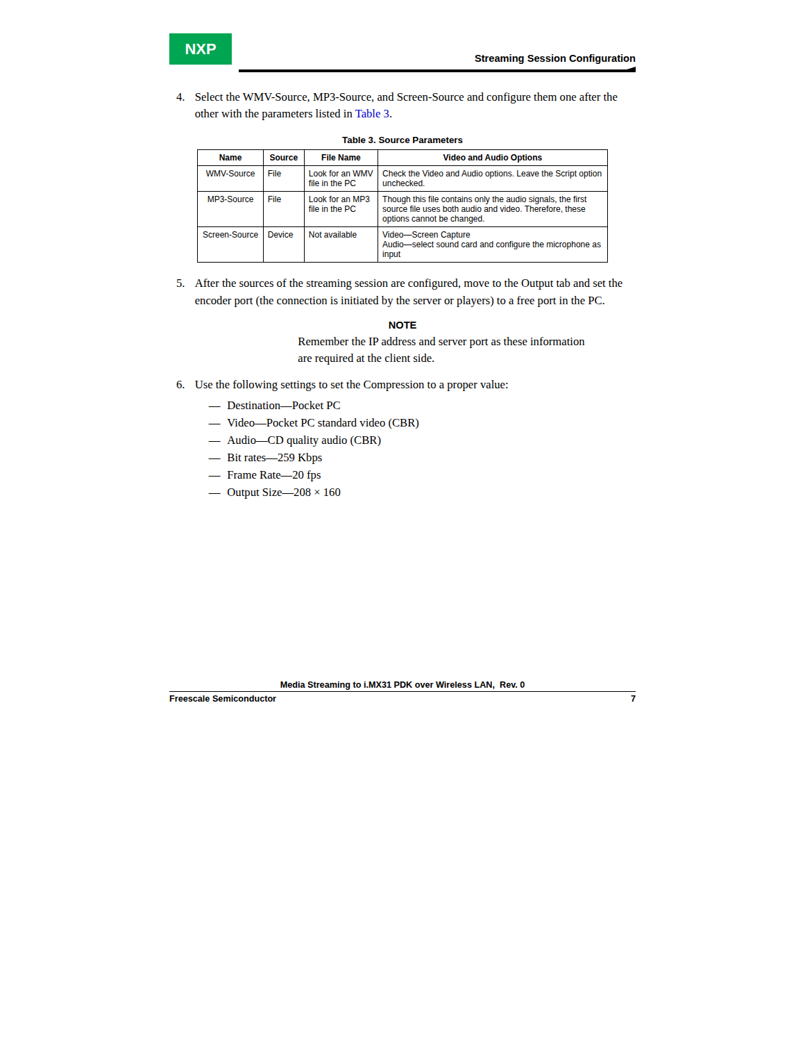NXP
Streaming Session Configuration
4. Select the WMV-Source, MP3-Source, and Screen-Source and configure them one after the other with the parameters listed in Table 3.
Table 3. Source Parameters
| Name | Source | File Name | Video and Audio Options |
| --- | --- | --- | --- |
| WMV-Source | File | Look for an WMV file in the PC | Check the Video and Audio options. Leave the Script option unchecked. |
| MP3-Source | File | Look for an MP3 file in the PC | Though this file contains only the audio signals, the first source file uses both audio and video. Therefore, these options cannot be changed. |
| Screen-Source | Device | Not available | Video—Screen Capture Audio—select sound card and configure the microphone as input |
5. After the sources of the streaming session are configured, move to the Output tab and set the encoder port (the connection is initiated by the server or players) to a free port in the PC.
NOTE
Remember the IP address and server port as these information are required at the client side.
6. Use the following settings to set the Compression to a proper value:
Destination—Pocket PC
Video—Pocket PC standard video (CBR)
Audio—CD quality audio (CBR)
Bit rates—259 Kbps
Frame Rate—20 fps
Output Size—208 × 160
Media Streaming to i.MX31 PDK over Wireless LAN, Rev. 0
Freescale Semiconductor 7